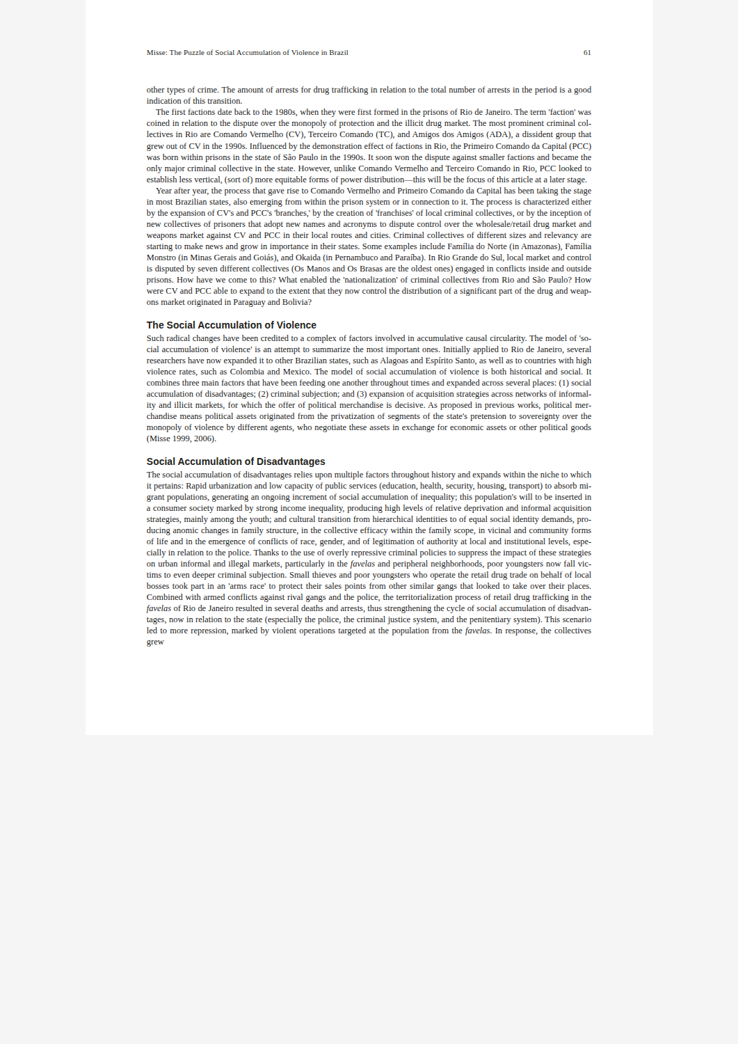Misse: The Puzzle of Social Accumulation of Violence in Brazil 61
other types of crime. The amount of arrests for drug trafficking in relation to the total number of arrests in the period is a good indication of this transition.
The first factions date back to the 1980s, when they were first formed in the prisons of Rio de Janeiro. The term 'faction' was coined in relation to the dispute over the monopoly of protection and the illicit drug market. The most prominent criminal collectives in Rio are Comando Vermelho (CV), Terceiro Comando (TC), and Amigos dos Amigos (ADA), a dissident group that grew out of CV in the 1990s. Influenced by the demonstration effect of factions in Rio, the Primeiro Comando da Capital (PCC) was born within prisons in the state of São Paulo in the 1990s. It soon won the dispute against smaller factions and became the only major criminal collective in the state. However, unlike Comando Vermelho and Terceiro Comando in Rio, PCC looked to establish less vertical, (sort of) more equitable forms of power distribution—this will be the focus of this article at a later stage.
Year after year, the process that gave rise to Comando Vermelho and Primeiro Comando da Capital has been taking the stage in most Brazilian states, also emerging from within the prison system or in connection to it. The process is characterized either by the expansion of CV's and PCC's 'branches,' by the creation of 'franchises' of local criminal collectives, or by the inception of new collectives of prisoners that adopt new names and acronyms to dispute control over the wholesale/retail drug market and weapons market against CV and PCC in their local routes and cities. Criminal collectives of different sizes and relevancy are starting to make news and grow in importance in their states. Some examples include Família do Norte (in Amazonas), Família Monstro (in Minas Gerais and Goiás), and Okaida (in Pernambuco and Paraíba). In Rio Grande do Sul, local market and control is disputed by seven different collectives (Os Manos and Os Brasas are the oldest ones) engaged in conflicts inside and outside prisons. How have we come to this? What enabled the 'nationalization' of criminal collectives from Rio and São Paulo? How were CV and PCC able to expand to the extent that they now control the distribution of a significant part of the drug and weapons market originated in Paraguay and Bolivia?
The Social Accumulation of Violence
Such radical changes have been credited to a complex of factors involved in accumulative causal circularity. The model of 'social accumulation of violence' is an attempt to summarize the most important ones. Initially applied to Rio de Janeiro, several researchers have now expanded it to other Brazilian states, such as Alagoas and Espírito Santo, as well as to countries with high violence rates, such as Colombia and Mexico. The model of social accumulation of violence is both historical and social. It combines three main factors that have been feeding one another throughout times and expanded across several places: (1) social accumulation of disadvantages; (2) criminal subjection; and (3) expansion of acquisition strategies across networks of informality and illicit markets, for which the offer of political merchandise is decisive. As proposed in previous works, political merchandise means political assets originated from the privatization of segments of the state's pretension to sovereignty over the monopoly of violence by different agents, who negotiate these assets in exchange for economic assets or other political goods (Misse 1999, 2006).
Social Accumulation of Disadvantages
The social accumulation of disadvantages relies upon multiple factors throughout history and expands within the niche to which it pertains: Rapid urbanization and low capacity of public services (education, health, security, housing, transport) to absorb migrant populations, generating an ongoing increment of social accumulation of inequality; this population's will to be inserted in a consumer society marked by strong income inequality, producing high levels of relative deprivation and informal acquisition strategies, mainly among the youth; and cultural transition from hierarchical identities to of equal social identity demands, producing anomic changes in family structure, in the collective efficacy within the family scope, in vicinal and community forms of life and in the emergence of conflicts of race, gender, and of legitimation of authority at local and institutional levels, especially in relation to the police. Thanks to the use of overly repressive criminal policies to suppress the impact of these strategies on urban informal and illegal markets, particularly in the favelas and peripheral neighborhoods, poor youngsters now fall victims to even deeper criminal subjection. Small thieves and poor youngsters who operate the retail drug trade on behalf of local bosses took part in an 'arms race' to protect their sales points from other similar gangs that looked to take over their places. Combined with armed conflicts against rival gangs and the police, the territorialization process of retail drug trafficking in the favelas of Rio de Janeiro resulted in several deaths and arrests, thus strengthening the cycle of social accumulation of disadvantages, now in relation to the state (especially the police, the criminal justice system, and the penitentiary system). This scenario led to more repression, marked by violent operations targeted at the population from the favelas. In response, the collectives grew